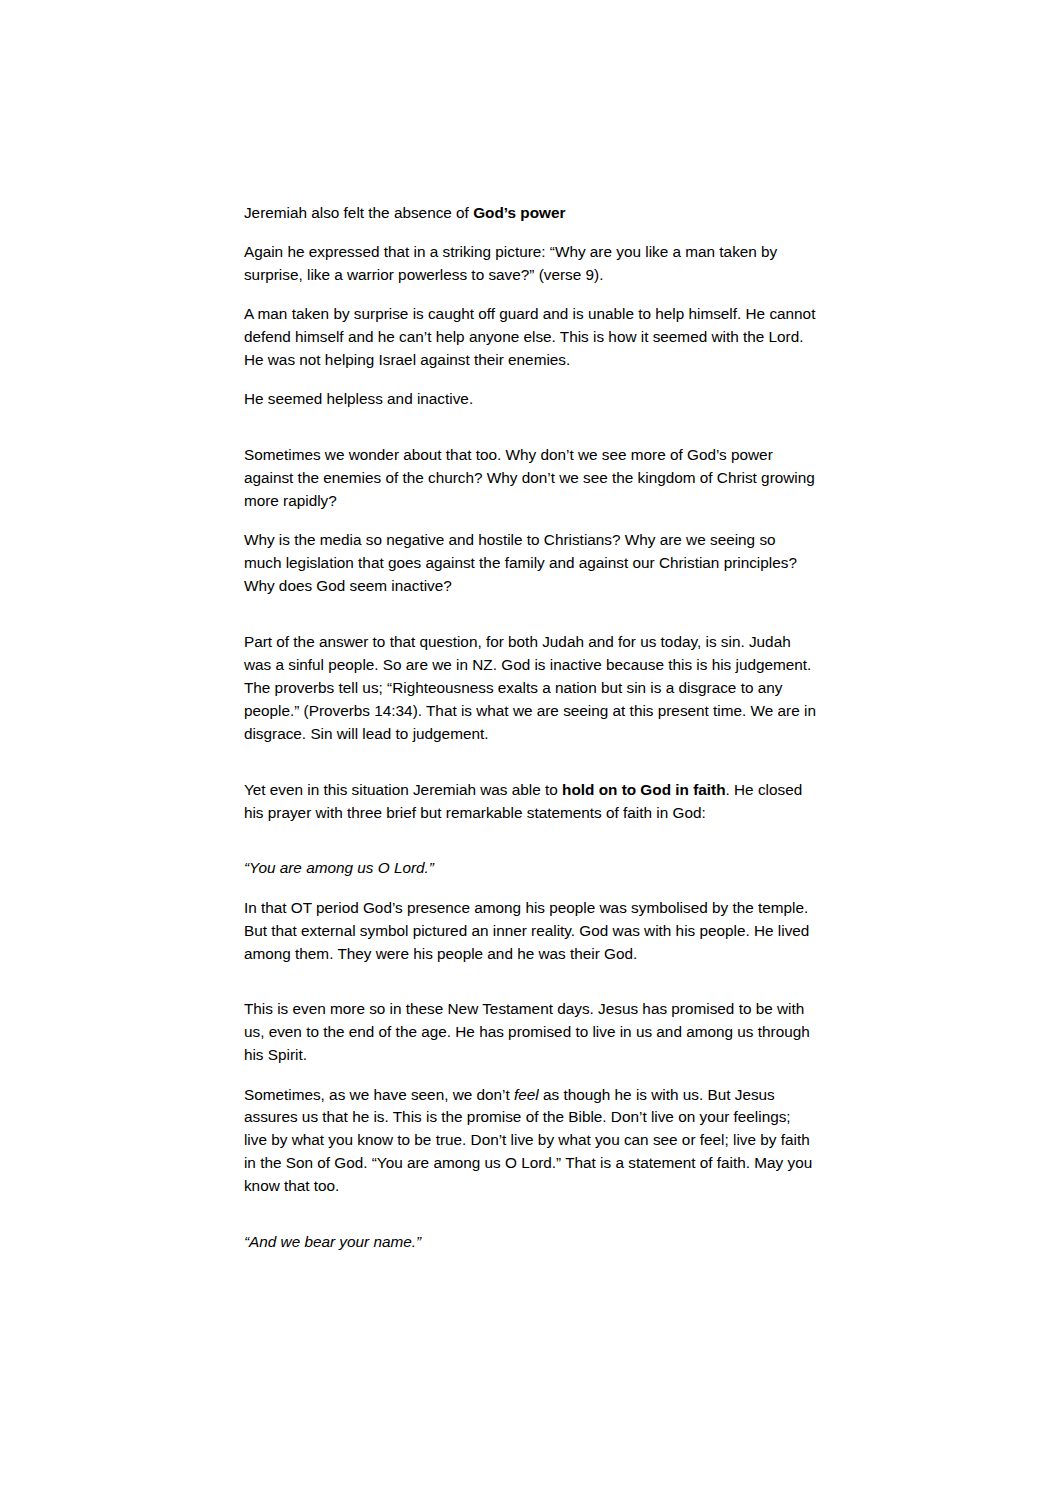Jeremiah also felt the absence of God’s power
Again he expressed that in a striking picture: “Why are you like a man taken by surprise, like a warrior powerless to save?” (verse 9).
A man taken by surprise is caught off guard and is unable to help himself. He cannot defend himself and he can’t help anyone else. This is how it seemed with the Lord. He was not helping Israel against their enemies.
He seemed helpless and inactive.
Sometimes we wonder about that too. Why don’t we see more of God’s power against the enemies of the church? Why don’t we see the kingdom of Christ growing more rapidly?
Why is the media so negative and hostile to Christians? Why are we seeing so much legislation that goes against the family and against our Christian principles? Why does God seem inactive?
Part of the answer to that question, for both Judah and for us today, is sin. Judah was a sinful people. So are we in NZ. God is inactive because this is his judgement. The proverbs tell us; “Righteousness exalts a nation but sin is a disgrace to any people.” (Proverbs 14:34). That is what we are seeing at this present time. We are in disgrace. Sin will lead to judgement.
Yet even in this situation Jeremiah was able to hold on to God in faith. He closed his prayer with three brief but remarkable statements of faith in God:
“You are among us O Lord.”
In that OT period God’s presence among his people was symbolised by the temple. But that external symbol pictured an inner reality. God was with his people. He lived among them. They were his people and he was their God.
This is even more so in these New Testament days. Jesus has promised to be with us, even to the end of the age. He has promised to live in us and among us through his Spirit.
Sometimes, as we have seen, we don’t feel as though he is with us. But Jesus assures us that he is. This is the promise of the Bible. Don’t live on your feelings; live by what you know to be true. Don’t live by what you can see or feel; live by faith in the Son of God. “You are among us O Lord.” That is a statement of faith. May you know that too.
“And we bear your name.”